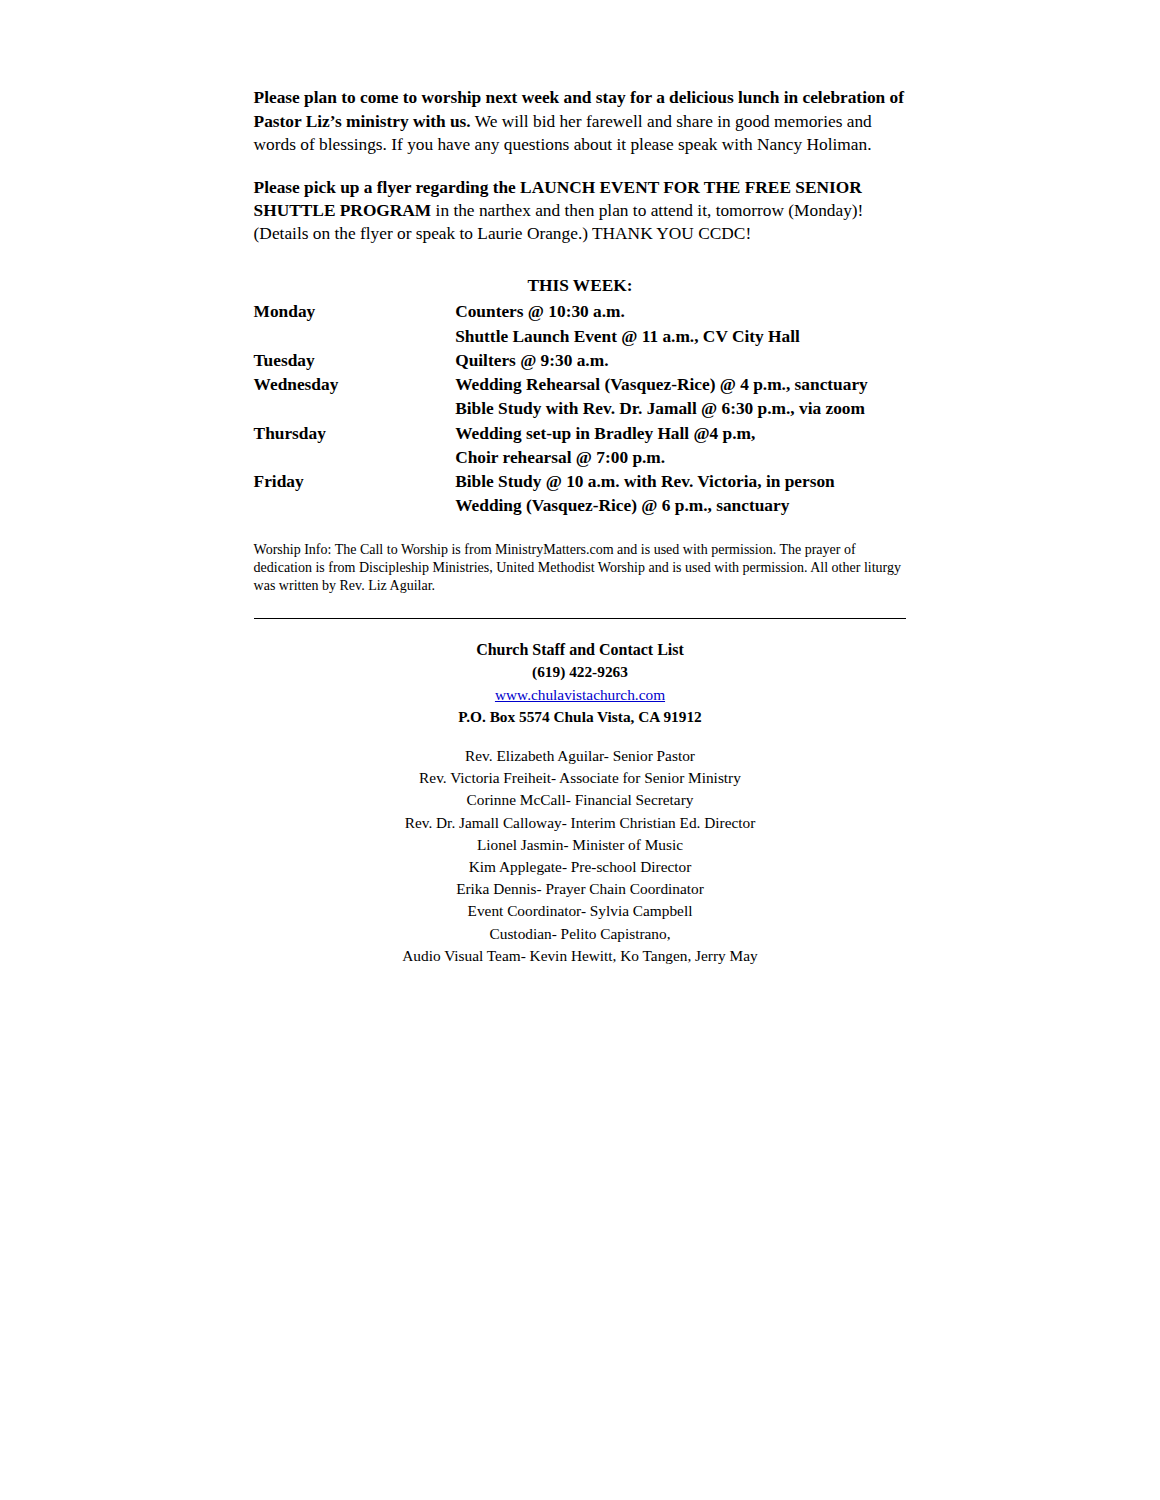Please plan to come to worship next week and stay for a delicious lunch in celebration of Pastor Liz’s ministry with us. We will bid her farewell and share in good memories and words of blessings. If you have any questions about it please speak with Nancy Holiman.
Please pick up a flyer regarding the LAUNCH EVENT FOR THE FREE SENIOR SHUTTLE PROGRAM in the narthex and then plan to attend it, tomorrow (Monday)! (Details on the flyer or speak to Laurie Orange.) THANK YOU CCDC!
THIS WEEK:
| Monday | Counters @ 10:30 a.m. |
| | Shuttle Launch Event @ 11 a.m., CV City Hall |
| Tuesday | Quilters @ 9:30 a.m. |
| Wednesday | Wedding Rehearsal (Vasquez-Rice) @ 4 p.m., sanctuary |
| | Bible Study with Rev. Dr. Jamall @ 6:30 p.m., via zoom |
| Thursday | Wedding set-up in Bradley Hall @4 p.m, |
| | Choir rehearsal @ 7:00 p.m. |
| Friday | Bible Study @ 10 a.m. with Rev. Victoria, in person |
| | Wedding (Vasquez-Rice) @ 6 p.m., sanctuary |
Worship Info: The Call to Worship is from MinistryMatters.com and is used with permission. The prayer of dedication is from Discipleship Ministries, United Methodist Worship and is used with permission. All other liturgy was written by Rev. Liz Aguilar.
Church Staff and Contact List
(619) 422-9263
www.chulavistachurch.com
P.O. Box 5574 Chula Vista, CA 91912
Rev. Elizabeth Aguilar- Senior Pastor
Rev. Victoria Freiheit- Associate for Senior Ministry
Corinne McCall- Financial Secretary
Rev. Dr. Jamall Calloway- Interim Christian Ed. Director
Lionel Jasmin- Minister of Music
Kim Applegate- Pre-school Director
Erika Dennis- Prayer Chain Coordinator
Event Coordinator- Sylvia Campbell
Custodian- Pelito Capistrano,
Audio Visual Team- Kevin Hewitt, Ko Tangen, Jerry May